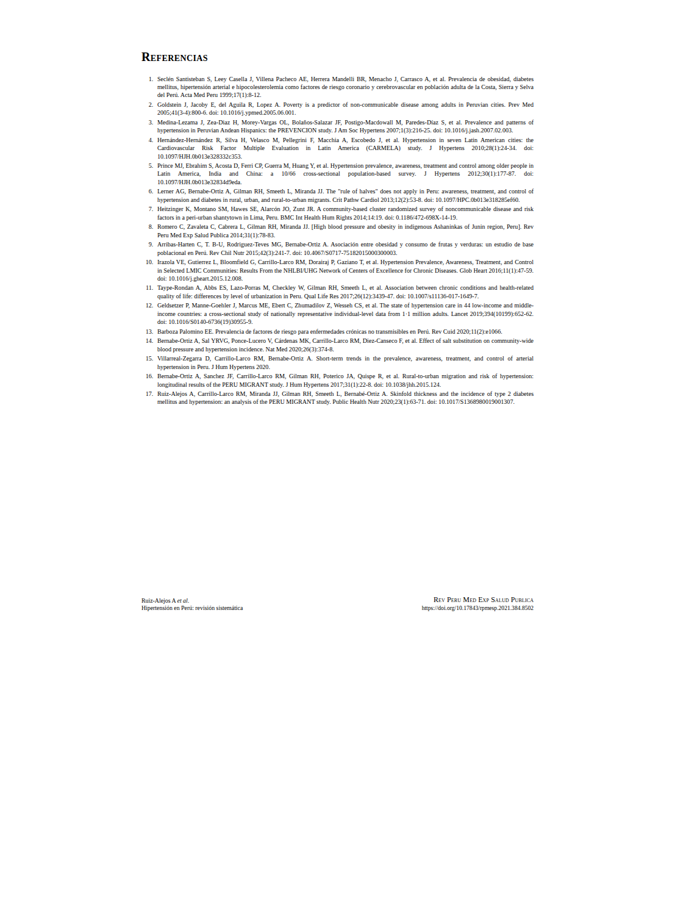Referencias
Seclén Santisteban S, Leey Casella J, Villena Pacheco AE, Herrera Mandelli BR, Menacho J, Carrasco A, et al. Prevalencia de obesidad, diabetes mellitus, hipertensión arterial e hipocolesterolemia como factores de riesgo coronario y cerebrovascular en población adulta de la Costa, Sierra y Selva del Perú. Acta Med Peru 1999;17(1):8-12.
Goldstein J, Jacoby E, del Aguila R, Lopez A. Poverty is a predictor of non-communicable disease among adults in Peruvian cities. Prev Med 2005;41(3-4):800-6. doi: 10.1016/j.ypmed.2005.06.001.
Medina-Lezama J, Zea-Diaz H, Morey-Vargas OL, Bolaños-Salazar JF, Postigo-Macdowall M, Paredes-Díaz S, et al. Prevalence and patterns of hypertension in Peruvian Andean Hispanics: the PREVENCION study. J Am Soc Hypertens 2007;1(3):216-25. doi: 10.1016/j.jash.2007.02.003.
Hernández-Hernández R, Silva H, Velasco M, Pellegrini F, Macchia A, Escobedo J, et al. Hypertension in seven Latin American cities: the Cardiovascular Risk Factor Multiple Evaluation in Latin America (CARMELA) study. J Hypertens 2010;28(1):24-34. doi: 10.1097/HJH.0b013e328332c353.
Prince MJ, Ebrahim S, Acosta D, Ferri CP, Guerra M, Huang Y, et al. Hypertension prevalence, awareness, treatment and control among older people in Latin America, India and China: a 10/66 cross-sectional population-based survey. J Hypertens 2012;30(1):177-87. doi: 10.1097/HJH.0b013e32834d9eda.
Lerner AG, Bernabe-Ortiz A, Gilman RH, Smeeth L, Miranda JJ. The "rule of halves" does not apply in Peru: awareness, treatment, and control of hypertension and diabetes in rural, urban, and rural-to-urban migrants. Crit Pathw Cardiol 2013;12(2):53-8. doi: 10.1097/HPC.0b013e318285ef60.
Heitzinger K, Montano SM, Hawes SE, Alarcón JO, Zunt JR. A community-based cluster randomized survey of noncommunicable disease and risk factors in a peri-urban shantytown in Lima, Peru. BMC Int Health Hum Rights 2014;14:19. doi: 0.1186/472-698X-14-19.
Romero C, Zavaleta C, Cabrera L, Gilman RH, Miranda JJ. [High blood pressure and obesity in indigenous Ashaninkas of Junin region, Peru]. Rev Peru Med Exp Salud Publica 2014;31(1):78-83.
Arribas-Harten C, T. B-U, Rodriguez-Teves MG, Bernabe-Ortiz A. Asociación entre obesidad y consumo de frutas y verduras: un estudio de base poblacional en Perú. Rev Chil Nutr 2015;42(3):241-7. doi: 10.4067/S0717-75182015000300003.
Irazola VE, Gutierrez L, Bloomfield G, Carrillo-Larco RM, Dorairaj P, Gaziano T, et al. Hypertension Prevalence, Awareness, Treatment, and Control in Selected LMIC Communities: Results From the NHLBI/UHG Network of Centers of Excellence for Chronic Diseases. Glob Heart 2016;11(1):47-59. doi: 10.1016/j.gheart.2015.12.008.
Taype-Rondan A, Abbs ES, Lazo-Porras M, Checkley W, Gilman RH, Smeeth L, et al. Association between chronic conditions and health-related quality of life: differences by level of urbanization in Peru. Qual Life Res 2017;26(12):3439-47. doi: 10.1007/s11136-017-1649-7.
Geldsetzer P, Manne-Goehler J, Marcus ME, Ebert C, Zhumadilov Z, Wesseh CS, et al. The state of hypertension care in 44 low-income and middle-income countries: a cross-sectional study of nationally representative individual-level data from 1·1 million adults. Lancet 2019;394(10199):652-62. doi: 10.1016/S0140-6736(19)30955-9.
Barboza Palomino EE. Prevalencia de factores de riesgo para enfermedades crónicas no transmisibles en Perú. Rev Cuid 2020;11(2):e1066.
Bernabe-Ortiz A, Sal YRVG, Ponce-Lucero V, Cárdenas MK, Carrillo-Larco RM, Diez-Canseco F, et al. Effect of salt substitution on community-wide blood pressure and hypertension incidence. Nat Med 2020;26(3):374-8.
Villarreal-Zegarra D, Carrillo-Larco RM, Bernabe-Ortiz A. Short-term trends in the prevalence, awareness, treatment, and control of arterial hypertension in Peru. J Hum Hypertens 2020.
Bernabe-Ortiz A, Sanchez JF, Carrillo-Larco RM, Gilman RH, Poterico JA, Quispe R, et al. Rural-to-urban migration and risk of hypertension: longitudinal results of the PERU MIGRANT study. J Hum Hypertens 2017;31(1):22-8. doi: 10.1038/jhh.2015.124.
Ruiz-Alejos A, Carrillo-Larco RM, Miranda JJ, Gilman RH, Smeeth L, Bernabé-Ortiz A. Skinfold thickness and the incidence of type 2 diabetes mellitus and hypertension: an analysis of the PERU MIGRANT study. Public Health Nutr 2020;23(1):63-71. doi: 10.1017/S1368980019001307.
Ruiz-Alejos A et al.
Hipertensión en Perú: revisión sistemática
Rev Peru Med Exp Salud Publica
https://doi.org/10.17843/rpmesp.2021.384.8502